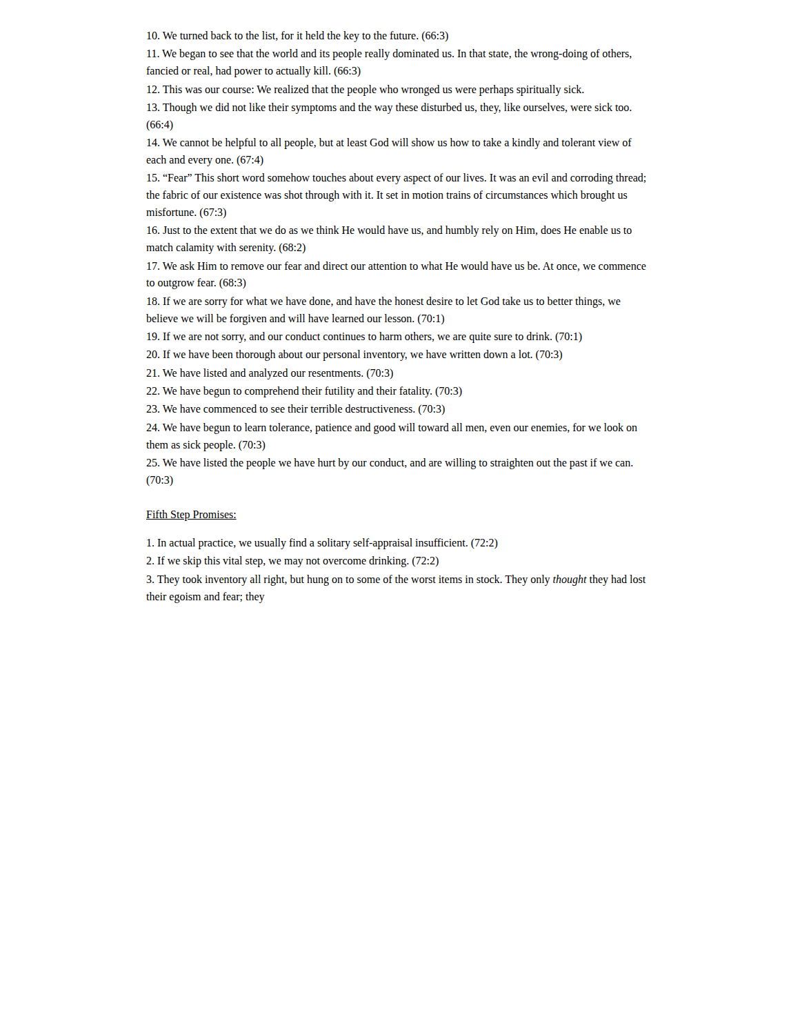10. We turned back to the list, for it held the key to the future. (66:3)
11. We began to see that the world and its people really dominated us. In that state, the wrong-doing of others, fancied or real, had power to actually kill. (66:3)
12. This was our course: We realized that the people who wronged us were perhaps spiritually sick.
13. Though we did not like their symptoms and the way these disturbed us, they, like ourselves, were sick too. (66:4)
14. We cannot be helpful to all people, but at least God will show us how to take a kindly and tolerant view of each and every one. (67:4)
15. “Fear” This short word somehow touches about every aspect of our lives. It was an evil and corroding thread; the fabric of our existence was shot through with it. It set in motion trains of circumstances which brought us misfortune. (67:3)
16. Just to the extent that we do as we think He would have us, and humbly rely on Him, does He enable us to match calamity with serenity. (68:2)
17. We ask Him to remove our fear and direct our attention to what He would have us be. At once, we commence to outgrow fear. (68:3)
18. If we are sorry for what we have done, and have the honest desire to let God take us to better things, we believe we will be forgiven and will have learned our lesson. (70:1)
19. If we are not sorry, and our conduct continues to harm others, we are quite sure to drink. (70:1)
20. If we have been thorough about our personal inventory, we have written down a lot. (70:3)
21. We have listed and analyzed our resentments. (70:3)
22. We have begun to comprehend their futility and their fatality. (70:3)
23. We have commenced to see their terrible destructiveness. (70:3)
24. We have begun to learn tolerance, patience and good will toward all men, even our enemies, for we look on them as sick people. (70:3)
25. We have listed the people we have hurt by our conduct, and are willing to straighten out the past if we can. (70:3)
Fifth Step Promises:
1. In actual practice, we usually find a solitary self-appraisal insufficient. (72:2)
2. If we skip this vital step, we may not overcome drinking. (72:2)
3. They took inventory all right, but hung on to some of the worst items in stock. They only thought they had lost their egoism and fear; they